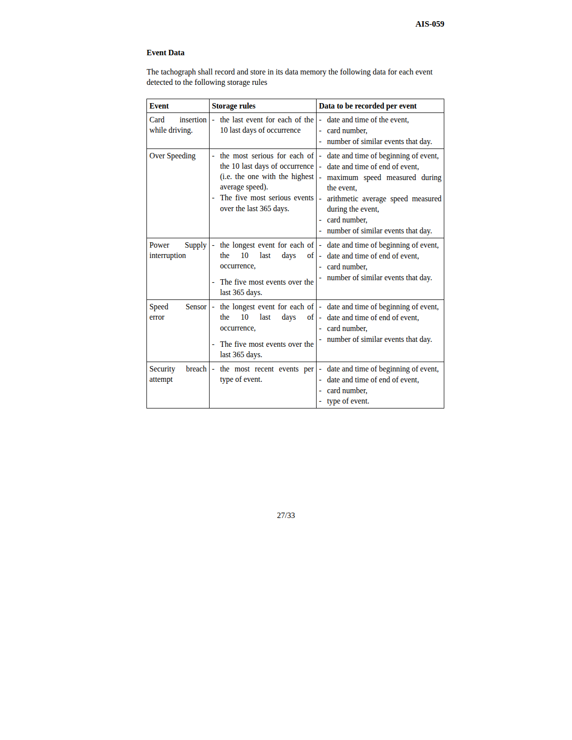AIS-059
Event Data
The tachograph shall record and store in its data memory the following data for each event detected to the following storage rules
| Event | Storage rules | Data to be recorded per event |
| --- | --- | --- |
| Card insertion while driving. | the last event for each of the 10 last days of occurrence | date and time of the event, card number, number of similar events that day. |
| Over Speeding | the most serious for each of the 10 last days of occurrence (i.e. the one with the highest average speed). The five most serious events over the last 365 days. | date and time of beginning of event, date and time of end of event, maximum speed measured during the event, arithmetic average speed measured during the event, card number, number of similar events that day. |
| Power Supply interruption | the longest event for each of the 10 last days of occurrence, The five most events over the last 365 days. | date and time of beginning of event, date and time of end of event, card number, number of similar events that day. |
| Speed Sensor error | the longest event for each of the 10 last days of occurrence, The five most events over the last 365 days. | date and time of beginning of event, date and time of end of event, card number, number of similar events that day. |
| Security breach attempt | the most recent events per type of event. | date and time of beginning of event, date and time of end of event, card number, type of event. |
27/33